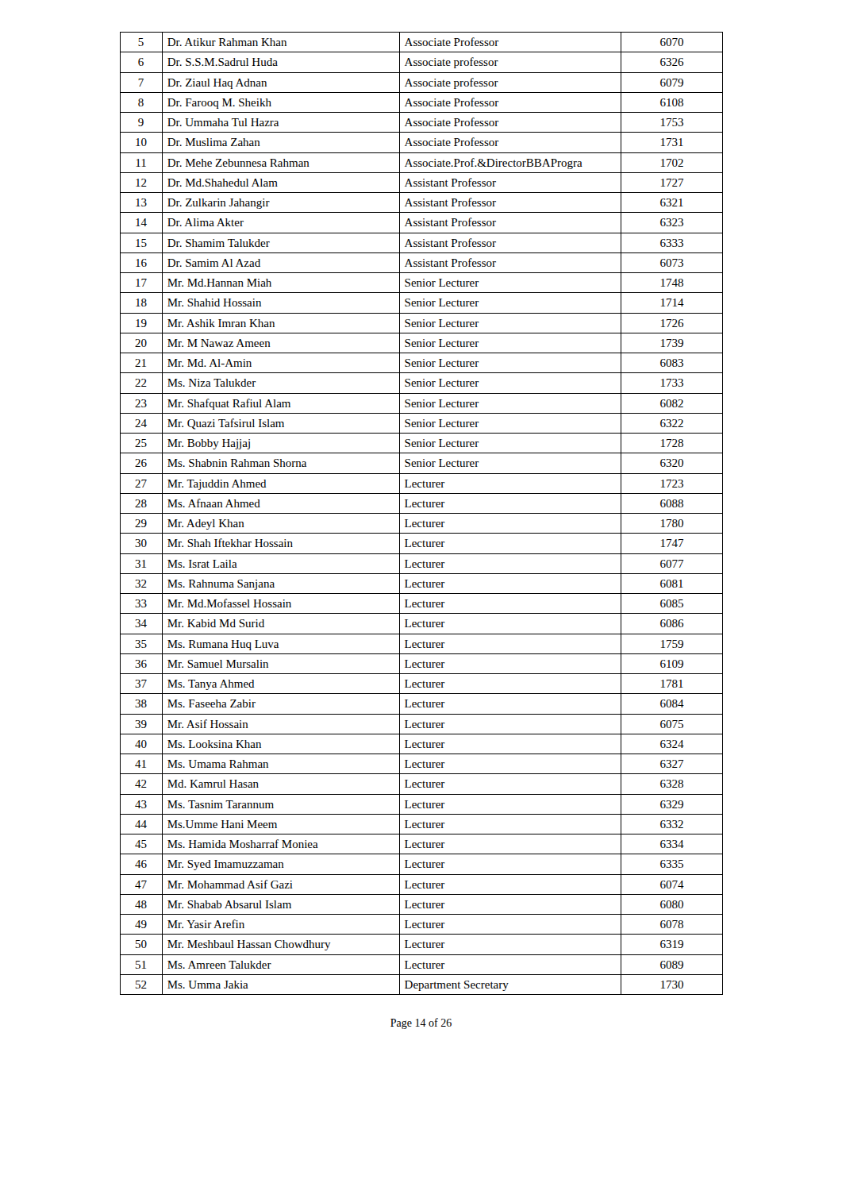| 5 | Dr. Atikur Rahman Khan | Associate Professor | 6070 |
| 6 | Dr. S.S.M.Sadrul Huda | Associate professor | 6326 |
| 7 | Dr. Ziaul Haq Adnan | Associate professor | 6079 |
| 8 | Dr. Farooq M. Sheikh | Associate Professor | 6108 |
| 9 | Dr. Ummaha Tul Hazra | Associate Professor | 1753 |
| 10 | Dr. Muslima Zahan | Associate Professor | 1731 |
| 11 | Dr. Mehe Zebunnesa Rahman | Associate.Prof.&DirectorBBAProgra | 1702 |
| 12 | Dr. Md.Shahedul Alam | Assistant Professor | 1727 |
| 13 | Dr. Zulkarin Jahangir | Assistant Professor | 6321 |
| 14 | Dr. Alima Akter | Assistant Professor | 6323 |
| 15 | Dr. Shamim Talukder | Assistant Professor | 6333 |
| 16 | Dr. Samim Al Azad | Assistant Professor | 6073 |
| 17 | Mr. Md.Hannan Miah | Senior Lecturer | 1748 |
| 18 | Mr. Shahid Hossain | Senior Lecturer | 1714 |
| 19 | Mr. Ashik Imran Khan | Senior Lecturer | 1726 |
| 20 | Mr. M Nawaz Ameen | Senior Lecturer | 1739 |
| 21 | Mr. Md. Al-Amin | Senior Lecturer | 6083 |
| 22 | Ms. Niza Talukder | Senior Lecturer | 1733 |
| 23 | Mr. Shafquat Rafiul Alam | Senior Lecturer | 6082 |
| 24 | Mr. Quazi Tafsirul Islam | Senior Lecturer | 6322 |
| 25 | Mr. Bobby Hajjaj | Senior Lecturer | 1728 |
| 26 | Ms. Shabnin Rahman Shorna | Senior Lecturer | 6320 |
| 27 | Mr. Tajuddin Ahmed | Lecturer | 1723 |
| 28 | Ms. Afnaan Ahmed | Lecturer | 6088 |
| 29 | Mr. Adeyl Khan | Lecturer | 1780 |
| 30 | Mr. Shah Iftekhar Hossain | Lecturer | 1747 |
| 31 | Ms. Israt Laila | Lecturer | 6077 |
| 32 | Ms. Rahnuma Sanjana | Lecturer | 6081 |
| 33 | Mr. Md.Mofassel Hossain | Lecturer | 6085 |
| 34 | Mr. Kabid Md Surid | Lecturer | 6086 |
| 35 | Ms. Rumana Huq Luva | Lecturer | 1759 |
| 36 | Mr. Samuel Mursalin | Lecturer | 6109 |
| 37 | Ms. Tanya Ahmed | Lecturer | 1781 |
| 38 | Ms. Faseeha Zabir | Lecturer | 6084 |
| 39 | Mr. Asif Hossain | Lecturer | 6075 |
| 40 | Ms. Looksina Khan | Lecturer | 6324 |
| 41 | Ms. Umama Rahman | Lecturer | 6327 |
| 42 | Md. Kamrul Hasan | Lecturer | 6328 |
| 43 | Ms. Tasnim Tarannum | Lecturer | 6329 |
| 44 | Ms.Umme Hani Meem | Lecturer | 6332 |
| 45 | Ms. Hamida Mosharraf Moniea | Lecturer | 6334 |
| 46 | Mr. Syed Imamuzzaman | Lecturer | 6335 |
| 47 | Mr. Mohammad Asif Gazi | Lecturer | 6074 |
| 48 | Mr. Shabab Absarul Islam | Lecturer | 6080 |
| 49 | Mr. Yasir Arefin | Lecturer | 6078 |
| 50 | Mr. Meshbaul Hassan Chowdhury | Lecturer | 6319 |
| 51 | Ms. Amreen Talukder | Lecturer | 6089 |
| 52 | Ms. Umma Jakia | Department Secretary | 1730 |
Page 14 of 26